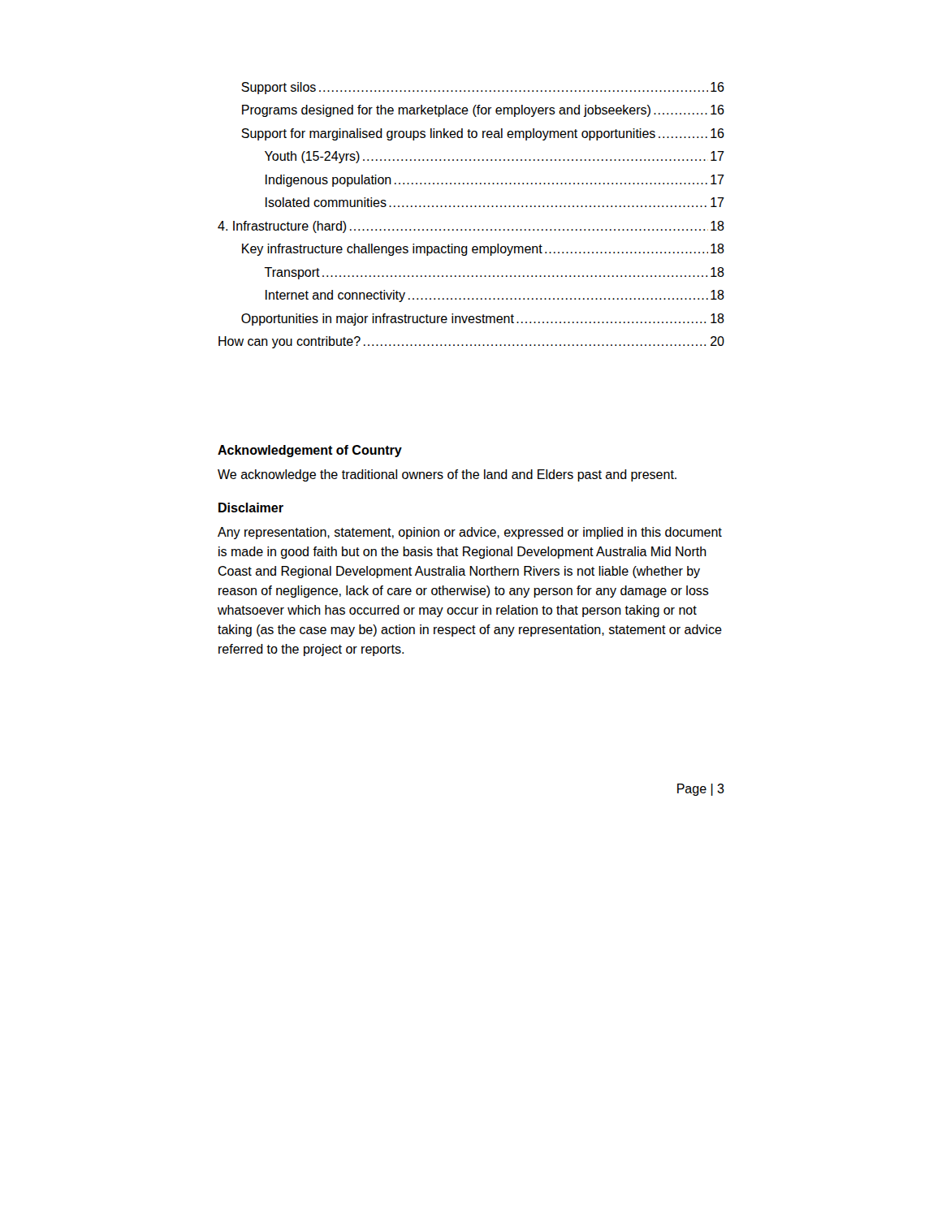Support silos ........................................................................................................................... 16
Programs designed for the marketplace (for employers and jobseekers) ............................................ 16
Support for marginalised groups linked to real employment opportunities ......................................... 16
Youth (15-24yrs) .............................................................................................................. 17
Indigenous population ..................................................................................................... 17
Isolated communities ....................................................................................................... 17
4. Infrastructure (hard) ............................................................................................................. 18
Key infrastructure challenges impacting employment .......................................................... 18
Transport ............................................................................................................................. 18
Internet and connectivity ................................................................................................. 18
Opportunities in major infrastructure investment ............................................................... 18
How can you contribute? ......................................................................................................... 20
Acknowledgement of Country
We acknowledge the traditional owners of the land and Elders past and present.
Disclaimer
Any representation, statement, opinion or advice, expressed or implied in this document is made in good faith but on the basis that Regional Development Australia Mid North Coast and Regional Development Australia Northern Rivers is not liable (whether by reason of negligence, lack of care or otherwise) to any person for any damage or loss whatsoever which has occurred or may occur in relation to that person taking or not taking (as the case may be) action in respect of any representation, statement or advice referred to the project or reports.
Page | 3